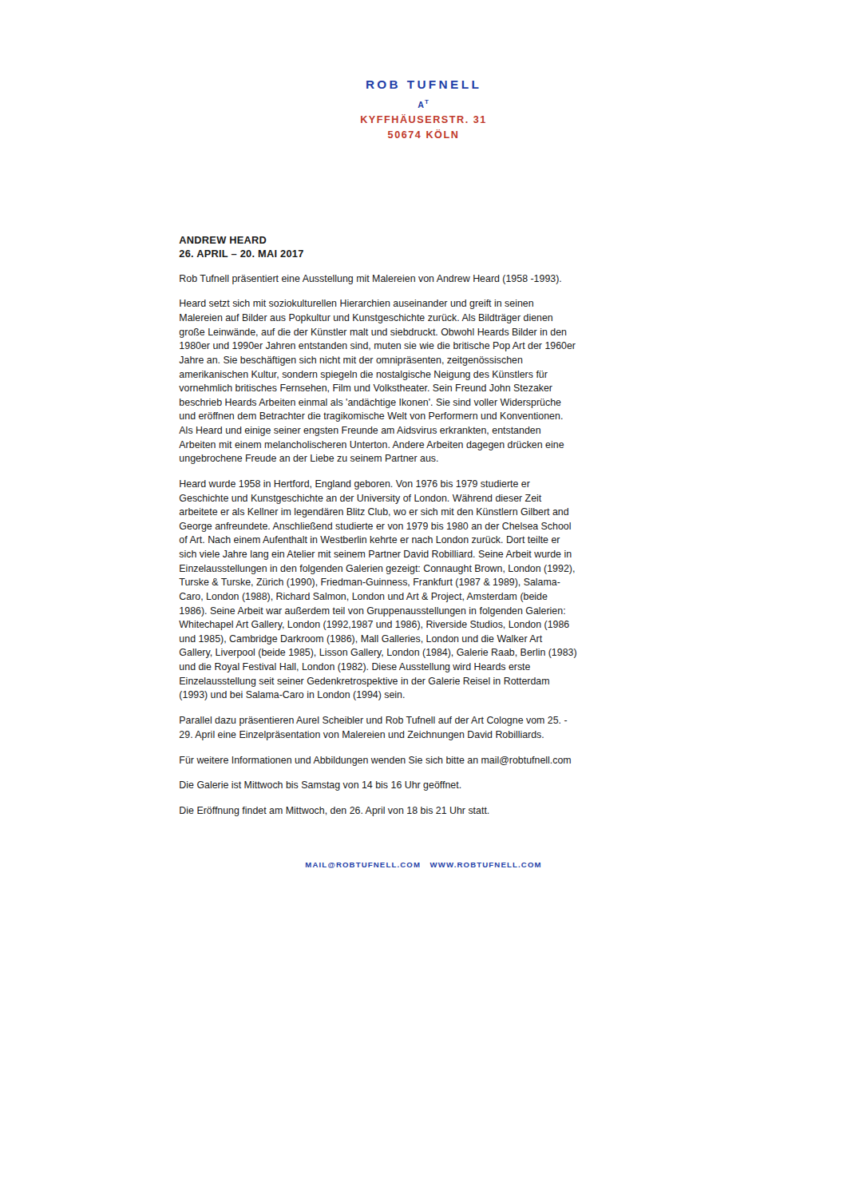ROB TUFNELL
AT
KYFFHÄUSERSTR. 31
50674 KÖLN
ANDREW HEARD 26. APRIL – 20. MAI 2017
Rob Tufnell präsentiert eine Ausstellung mit Malereien von Andrew Heard (1958 -1993).
Heard setzt sich mit soziokulturellen Hierarchien auseinander und greift in seinen Malereien auf Bilder aus Popkultur und Kunstgeschichte zurück. Als Bildträger dienen große Leinwände, auf die der Künstler malt und siebdruckt. Obwohl Heards Bilder in den 1980er und 1990er Jahren entstanden sind, muten sie wie die britische Pop Art der 1960er Jahre an. Sie beschäftigen sich nicht mit der omnipräsenten, zeitgenössischen amerikanischen Kultur, sondern spiegeln die nostalgische Neigung des Künstlers für vornehmlich britisches Fernsehen, Film und Volkstheater. Sein Freund John Stezaker beschrieb Heards Arbeiten einmal als 'andächtige Ikonen'. Sie sind voller Widersprüche und eröffnen dem Betrachter die tragikomische Welt von Performern und Konventionen. Als Heard und einige seiner engsten Freunde am Aidsvirus erkrankten, entstanden Arbeiten mit einem melancholischeren Unterton. Andere Arbeiten dagegen drücken eine ungebrochene Freude an der Liebe zu seinem Partner aus.
Heard wurde 1958 in Hertford, England geboren. Von 1976 bis 1979 studierte er Geschichte und Kunstgeschichte an der University of London. Während dieser Zeit arbeitete er als Kellner im legendären Blitz Club, wo er sich mit den Künstlern Gilbert and George anfreundete. Anschließend studierte er von 1979 bis 1980 an der Chelsea School of Art. Nach einem Aufenthalt in Westberlin kehrte er nach London zurück. Dort teilte er sich viele Jahre lang ein Atelier mit seinem Partner David Robilliard. Seine Arbeit wurde in Einzelausstellungen in den folgenden Galerien gezeigt: Connaught Brown, London (1992), Turske & Turske, Zürich (1990), Friedman-Guinness, Frankfurt (1987 & 1989), Salama-Caro, London (1988), Richard Salmon, London und Art & Project, Amsterdam (beide 1986). Seine Arbeit war außerdem teil von Gruppenausstellungen in folgenden Galerien: Whitechapel Art Gallery, London (1992,1987 und 1986), Riverside Studios, London (1986 und 1985), Cambridge Darkroom (1986), Mall Galleries, London und die Walker Art Gallery, Liverpool (beide 1985), Lisson Gallery, London (1984), Galerie Raab, Berlin (1983) und die Royal Festival Hall, London (1982). Diese Ausstellung wird Heards erste Einzelausstellung seit seiner Gedenkretrospektive in der Galerie Reisel in Rotterdam (1993) und bei Salama-Caro in London (1994) sein.
Parallel dazu präsentieren Aurel Scheibler und Rob Tufnell auf der Art Cologne vom 25. - 29. April eine Einzelpräsentation von Malereien und Zeichnungen David Robilliards.
Für weitere Informationen und Abbildungen wenden Sie sich bitte an mail@robtufnell.com
Die Galerie ist Mittwoch bis Samstag von 14 bis 16 Uhr geöffnet.
Die Eröffnung findet am Mittwoch, den 26. April von 18 bis 21 Uhr statt.
MAIL@ROBTUFNELL.COM WWW.ROBTUFNELL.COM